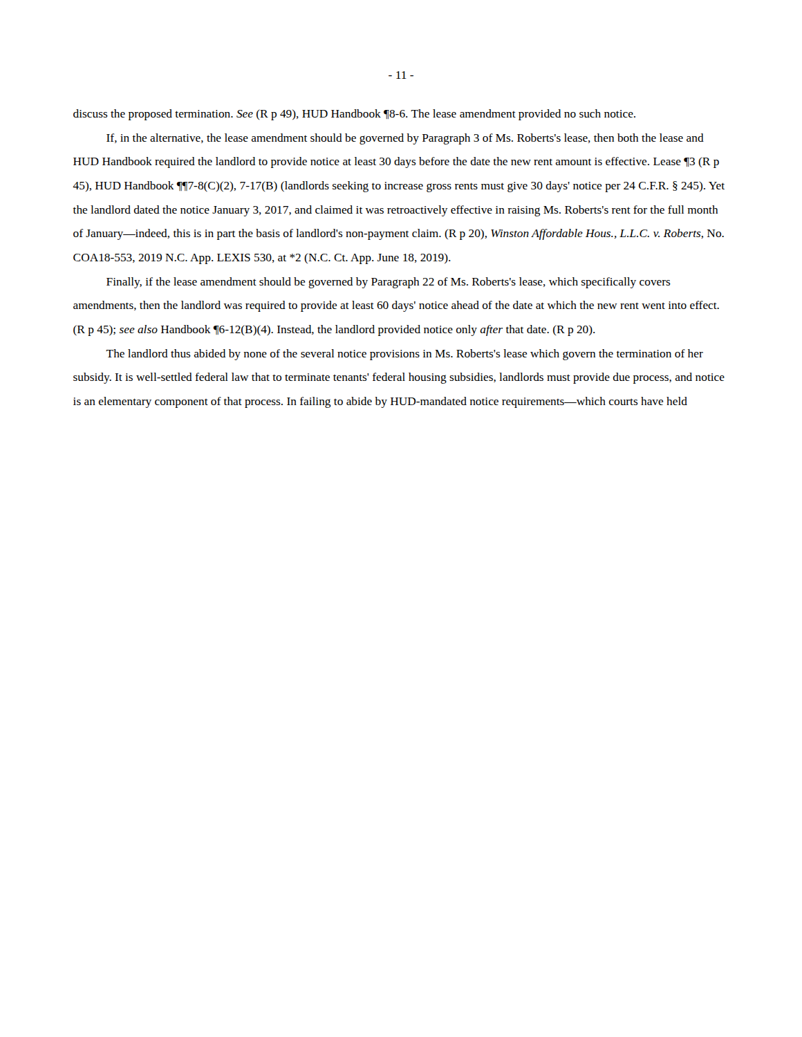- 11 -
discuss the proposed termination. See (R p 49), HUD Handbook ¶8-6. The lease amendment provided no such notice.
If, in the alternative, the lease amendment should be governed by Paragraph 3 of Ms. Roberts's lease, then both the lease and HUD Handbook required the landlord to provide notice at least 30 days before the date the new rent amount is effective. Lease ¶3 (R p 45), HUD Handbook ¶¶7-8(C)(2), 7-17(B) (landlords seeking to increase gross rents must give 30 days' notice per 24 C.F.R. § 245). Yet the landlord dated the notice January 3, 2017, and claimed it was retroactively effective in raising Ms. Roberts's rent for the full month of January—indeed, this is in part the basis of landlord's non-payment claim. (R p 20), Winston Affordable Hous., L.L.C. v. Roberts, No. COA18-553, 2019 N.C. App. LEXIS 530, at *2 (N.C. Ct. App. June 18, 2019).
Finally, if the lease amendment should be governed by Paragraph 22 of Ms. Roberts's lease, which specifically covers amendments, then the landlord was required to provide at least 60 days' notice ahead of the date at which the new rent went into effect. (R p 45); see also Handbook ¶6-12(B)(4). Instead, the landlord provided notice only after that date. (R p 20).
The landlord thus abided by none of the several notice provisions in Ms. Roberts's lease which govern the termination of her subsidy. It is well-settled federal law that to terminate tenants' federal housing subsidies, landlords must provide due process, and notice is an elementary component of that process. In failing to abide by HUD-mandated notice requirements—which courts have held